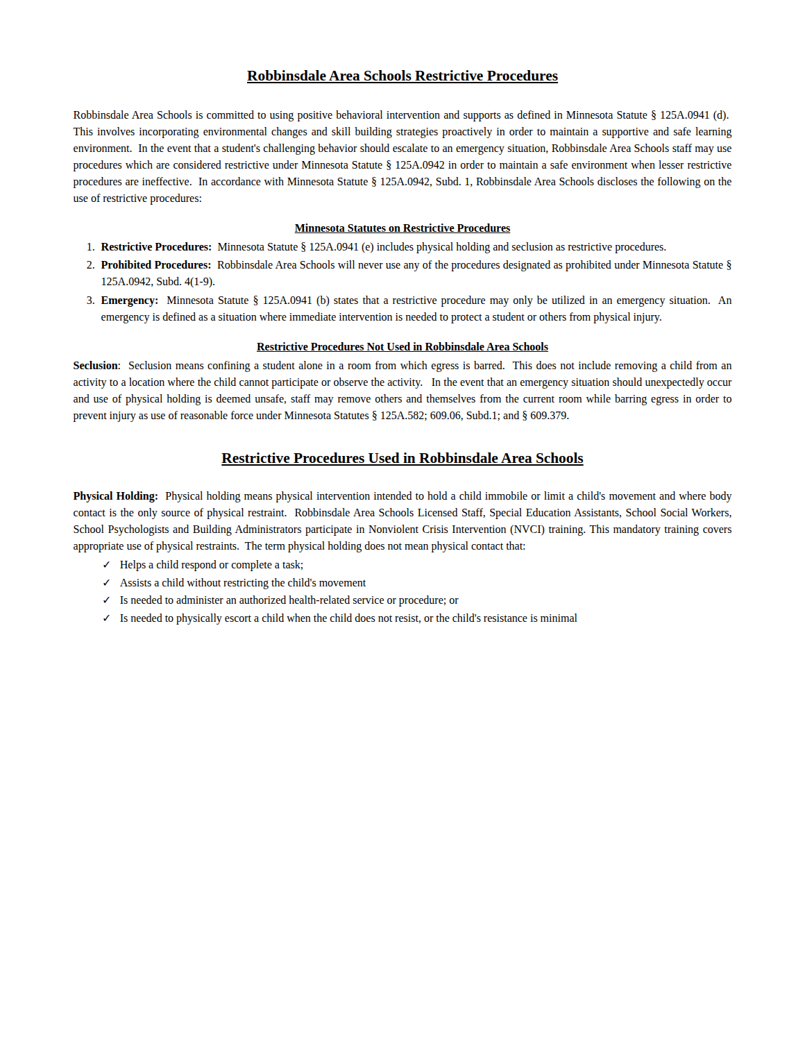Robbinsdale Area Schools Restrictive Procedures
Robbinsdale Area Schools is committed to using positive behavioral intervention and supports as defined in Minnesota Statute § 125A.0941 (d). This involves incorporating environmental changes and skill building strategies proactively in order to maintain a supportive and safe learning environment. In the event that a student's challenging behavior should escalate to an emergency situation, Robbinsdale Area Schools staff may use procedures which are considered restrictive under Minnesota Statute § 125A.0942 in order to maintain a safe environment when lesser restrictive procedures are ineffective. In accordance with Minnesota Statute § 125A.0942, Subd. 1, Robbinsdale Area Schools discloses the following on the use of restrictive procedures:
Minnesota Statutes on Restrictive Procedures
Restrictive Procedures: Minnesota Statute § 125A.0941 (e) includes physical holding and seclusion as restrictive procedures.
Prohibited Procedures: Robbinsdale Area Schools will never use any of the procedures designated as prohibited under Minnesota Statute § 125A.0942, Subd. 4(1-9).
Emergency: Minnesota Statute § 125A.0941 (b) states that a restrictive procedure may only be utilized in an emergency situation. An emergency is defined as a situation where immediate intervention is needed to protect a student or others from physical injury.
Restrictive Procedures Not Used in Robbinsdale Area Schools
Seclusion: Seclusion means confining a student alone in a room from which egress is barred. This does not include removing a child from an activity to a location where the child cannot participate or observe the activity. In the event that an emergency situation should unexpectedly occur and use of physical holding is deemed unsafe, staff may remove others and themselves from the current room while barring egress in order to prevent injury as use of reasonable force under Minnesota Statutes § 125A.582; 609.06, Subd.1; and § 609.379.
Restrictive Procedures Used in Robbinsdale Area Schools
Physical Holding: Physical holding means physical intervention intended to hold a child immobile or limit a child's movement and where body contact is the only source of physical restraint. Robbinsdale Area Schools Licensed Staff, Special Education Assistants, School Social Workers, School Psychologists and Building Administrators participate in Nonviolent Crisis Intervention (NVCI) training. This mandatory training covers appropriate use of physical restraints. The term physical holding does not mean physical contact that:
Helps a child respond or complete a task;
Assists a child without restricting the child's movement
Is needed to administer an authorized health-related service or procedure; or
Is needed to physically escort a child when the child does not resist, or the child's resistance is minimal